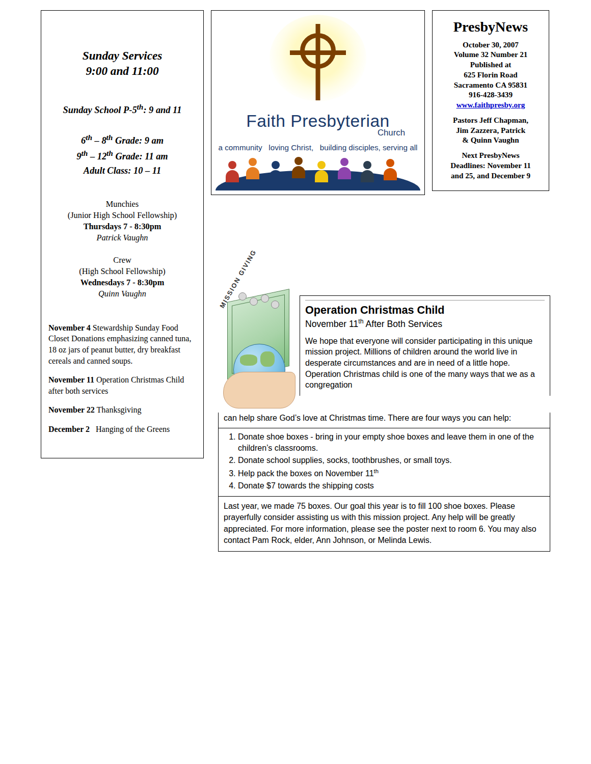Sunday Services
9:00 and 11:00
Sunday School P-5th: 9 and 11
6th – 8th Grade: 9 am
9th – 12th Grade: 11 am
Adult Class: 10 – 11
Munchies
(Junior High School Fellowship)
Thursdays 7 - 8:30pm
Patrick Vaughn
Crew
(High School Fellowship)
Wednesdays 7 - 8:30pm
Quinn Vaughn
November 4 Stewardship Sunday Food Closet Donations emphasizing canned tuna, 18 oz jars of peanut butter, dry breakfast cereals and canned soups.
November 11 Operation Christmas Child after both services
November 22 Thanksgiving
December 2 Hanging of the Greens
Faith Presbyterian
Church
a community loving Christ, building disciples, serving all
PresbyNews
October 30, 2007
Volume 32 Number 21
Published at
625 Florin Road
Sacramento CA 95831
916-428-3439
www.faithpresby.org
Pastors Jeff Chapman,
Jim Zazzera, Patrick
& Quinn Vaughn
Next PresbyNews
Deadlines: November 11
and 25, and December 9
MISSION GIVING
Operation Christmas Child
November 11th After Both Services
We hope that everyone will consider participating in this unique mission project. Millions of children around the world live in desperate circumstances and are in need of a little hope. Operation Christmas child is one of the many ways that we as a congregation
can help share God’s love at Christmas time. There are four ways you can help:
Donate shoe boxes - bring in your empty shoe boxes and leave them in one of the children’s classrooms.
Donate school supplies, socks, toothbrushes, or small toys.
Help pack the boxes on November 11th
Donate $7 towards the shipping costs
Last year, we made 75 boxes. Our goal this year is to fill 100 shoe boxes. Please prayerfully consider assisting us with this mission project. Any help will be greatly appreciated. For more information, please see the poster next to room 6. You may also contact Pam Rock, elder, Ann Johnson, or Melinda Lewis.